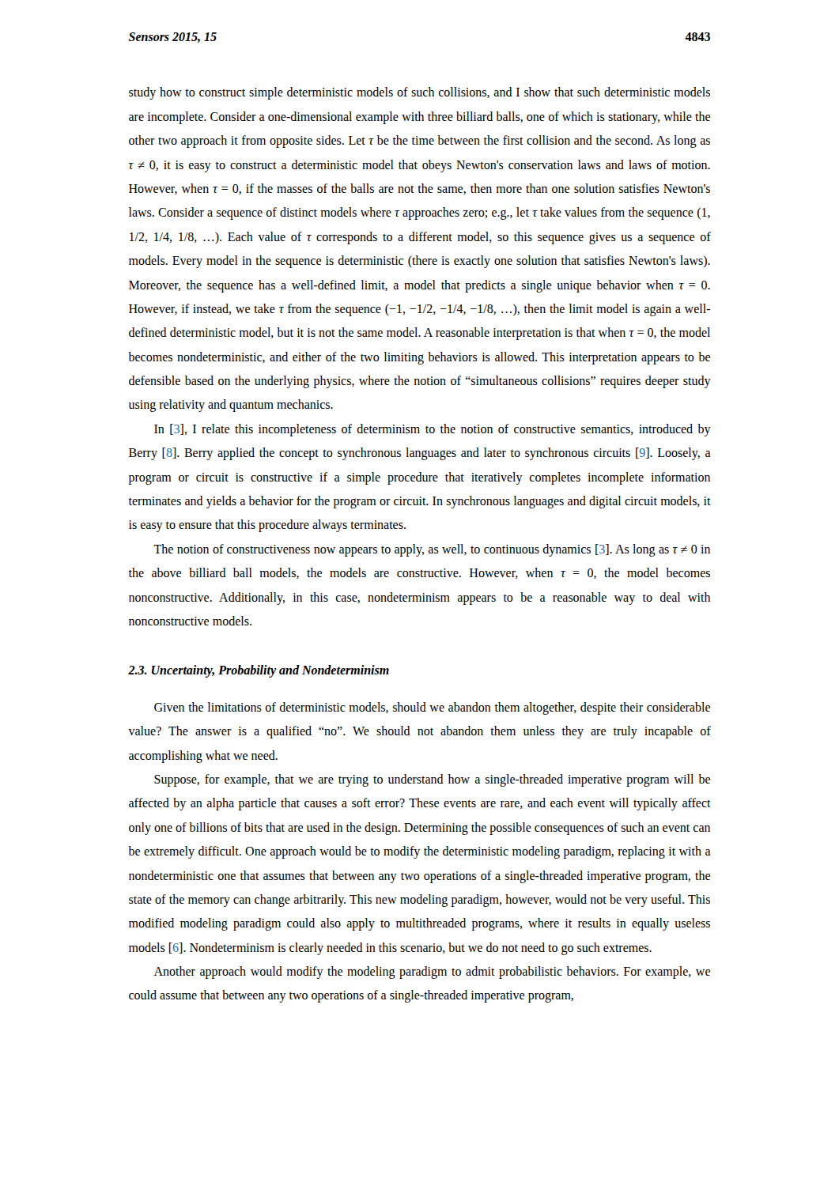Sensors 2015, 15 4843
study how to construct simple deterministic models of such collisions, and I show that such deterministic models are incomplete. Consider a one-dimensional example with three billiard balls, one of which is stationary, while the other two approach it from opposite sides. Let τ be the time between the first collision and the second. As long as τ ≠ 0, it is easy to construct a deterministic model that obeys Newton's conservation laws and laws of motion. However, when τ = 0, if the masses of the balls are not the same, then more than one solution satisfies Newton's laws. Consider a sequence of distinct models where τ approaches zero; e.g., let τ take values from the sequence (1, 1/2, 1/4, 1/8, …). Each value of τ corresponds to a different model, so this sequence gives us a sequence of models. Every model in the sequence is deterministic (there is exactly one solution that satisfies Newton's laws). Moreover, the sequence has a well-defined limit, a model that predicts a single unique behavior when τ = 0. However, if instead, we take τ from the sequence (−1, −1/2, −1/4, −1/8, …), then the limit model is again a well-defined deterministic model, but it is not the same model. A reasonable interpretation is that when τ = 0, the model becomes nondeterministic, and either of the two limiting behaviors is allowed. This interpretation appears to be defensible based on the underlying physics, where the notion of “simultaneous collisions” requires deeper study using relativity and quantum mechanics.
In [3], I relate this incompleteness of determinism to the notion of constructive semantics, introduced by Berry [8]. Berry applied the concept to synchronous languages and later to synchronous circuits [9]. Loosely, a program or circuit is constructive if a simple procedure that iteratively completes incomplete information terminates and yields a behavior for the program or circuit. In synchronous languages and digital circuit models, it is easy to ensure that this procedure always terminates.
The notion of constructiveness now appears to apply, as well, to continuous dynamics [3]. As long as τ ≠ 0 in the above billiard ball models, the models are constructive. However, when τ = 0, the model becomes nonconstructive. Additionally, in this case, nondeterminism appears to be a reasonable way to deal with nonconstructive models.
2.3. Uncertainty, Probability and Nondeterminism
Given the limitations of deterministic models, should we abandon them altogether, despite their considerable value? The answer is a qualified “no”. We should not abandon them unless they are truly incapable of accomplishing what we need.
Suppose, for example, that we are trying to understand how a single-threaded imperative program will be affected by an alpha particle that causes a soft error? These events are rare, and each event will typically affect only one of billions of bits that are used in the design. Determining the possible consequences of such an event can be extremely difficult. One approach would be to modify the deterministic modeling paradigm, replacing it with a nondeterministic one that assumes that between any two operations of a single-threaded imperative program, the state of the memory can change arbitrarily. This new modeling paradigm, however, would not be very useful. This modified modeling paradigm could also apply to multithreaded programs, where it results in equally useless models [6]. Nondeterminism is clearly needed in this scenario, but we do not need to go such extremes.
Another approach would modify the modeling paradigm to admit probabilistic behaviors. For example, we could assume that between any two operations of a single-threaded imperative program,